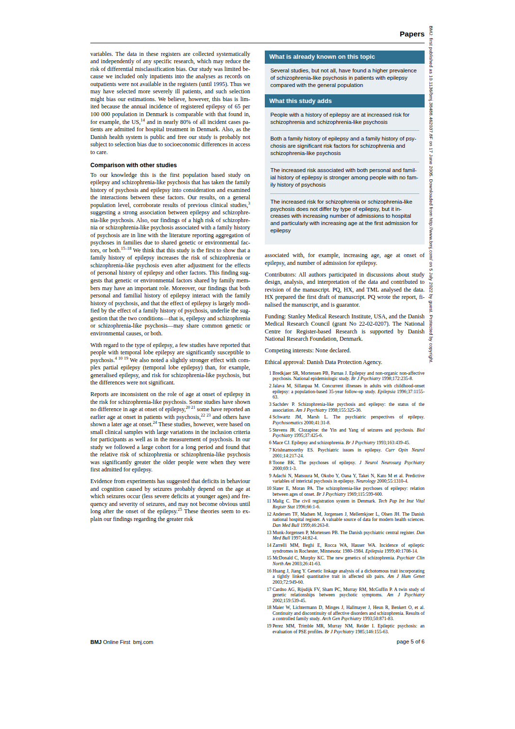BMJ: first published as 10.1136/bmj.38488.462037.8F on 17 June 2005. Downloaded from http://www.bmj.com/ on 5 July 2022 by guest. Protected by copyright.
Papers
variables. The data in these registers are collected systematically and independently of any specific research, which may reduce the risk of differential misclassification bias. Our study was limited because we included only inpatients into the analyses as records on outpatients were not available in the registers (until 1995). Thus we may have selected more severely ill patients, and such selection might bias our estimations. We believe, however, this bias is limited because the annual incidence of registered epilepsy of 65 per 100 000 population in Denmark is comparable with that found in, for example, the US,14 and in nearly 80% of all incident cases patients are admitted for hospital treatment in Denmark. Also, as the Danish health system is public and free our study is probably not subject to selection bias due to socioeconomic differences in access to care.
Comparison with other studies
To our knowledge this is the first population based study on epilepsy and schizophrenia-like psychosis that has taken the family history of psychosis and epilepsy into consideration and examined the interactions between these factors. Our results, on a general population level, corroborate results of previous clinical studies,3 suggesting a strong association between epilepsy and schizophrenia-like psychosis. Also, our findings of a high risk of schizophrenia or schizophrenia-like psychosis associated with a family history of psychosis are in line with the literature reporting aggregation of psychoses in families due to shared genetic or environmental factors, or both.15–18 We think that this study is the first to show that a family history of epilepsy increases the risk of schizophrenia or schizophrenia-like psychosis even after adjustment for the effects of personal history of epilepsy and other factors. This finding suggests that genetic or environmental factors shared by family members may have an important role. Moreover, our findings that both personal and familial history of epilepsy interact with the family history of psychosis, and that the effect of epilepsy is largely modified by the effect of a family history of psychosis, underlie the suggestion that the two conditions—that is, epilepsy and schizophrenia or schizophrenia-like psychosis—may share common genetic or environmental causes, or both.
With regard to the type of epilepsy, a few studies have reported that people with temporal lobe epilepsy are significantly susceptible to psychosis.4 10 19 We also noted a slightly stronger effect with complex partial epilepsy (temporal lobe epilepsy) than, for example, generalised epilepsy, and risk for schizophrenia-like psychosis, but the differences were not significant.
Reports are inconsistent on the role of age at onset of epilepsy in the risk for schizophrenia-like psychosis. Some studies have shown no difference in age at onset of epilepsy,20 21 some have reported an earlier age at onset in patients with psychosis,22 23 and others have shown a later age at onset.24 These studies, however, were based on small clinical samples with large variations in the inclusion criteria for participants as well as in the measurement of psychosis. In our study we followed a large cohort for a long period and found that the relative risk of schizophrenia or schizophrenia-like psychosis was significantly greater the older people were when they were first admitted for epilepsy.
Evidence from experiments has suggested that deficits in behaviour and cognition caused by seizures probably depend on the age at which seizures occur (less severe deficits at younger ages) and frequency and severity of seizures, and may not become obvious until long after the onset of the epilepsy.25 These theories seem to explain our findings regarding the greater risk
What is already known on this topic
Several studies, but not all, have found a higher prevalence of schizophrenia-like psychosis in patients with epilepsy compared with the general population
What this study adds
People with a history of epilepsy are at increased risk for schizophrenia and schizophrenia-like psychosis
Both a family history of epilepsy and a family history of psychosis are significant risk factors for schizophrenia and schizophrenia-like psychosis
The increased risk associated with both personal and familial history of epilepsy is stronger among people with no family history of psychosis
The increased risk for schizophrenia or schizophrenia-like psychosis does not differ by type of epilepsy, but it increases with increasing number of admissions to hospital and particularly with increasing age at the first admission for epilepsy
associated with, for example, increasing age, age at onset of epilepsy, and number of admission for epilepsy.
Contributors: All authors participated in discussions about study design, analysis, and interpretation of the data and contributed to revision of the manuscript. PQ, HX, and TML analysed the data. HX prepared the first draft of manuscript. PQ wrote the report, finalised the manuscript, and is guarantor.
Funding: Stanley Medical Research Institute, USA, and the Danish Medical Research Council (grant No 22-02-0207). The National Centre for Register-based Research is supported by Danish National Research Foundation, Denmark.
Competing interests: None declared.
Ethical approval: Danish Data Protection Agency.
1 Bredkjaer SR, Mortensen PB, Parnas J. Epilepsy and non-organic non-affective psychosis. National epidemiologic study. Br J Psychiatry 1998;172:235-8.
2 Jalava M, Sillanpaa M. Concurrent illnesses in adults with childhood-onset epilepsy: a population-based 35-year follow-up study. Epilepsia 1996;37:1155-63.
3 Sachdev P. Schizophrenia-like psychosis and epilepsy: the status of the association. Am J Psychiatry 1998;155:325-36.
4 Schwartz JM, Marsh L. The psychiatric perspectives of epilepsy. Psychosomatics 2000;41:31-8.
5 Stevens JR. Clozapine: the Yin and Yang of seizures and psychosis. Biol Psychiatry 1995;37:425-6.
6 Mace CJ. Epilepsy and schizophrenia. Br J Psychiatry 1993;163:439-45.
7 Krishnamoorthy ES. Psychiatric issues in epilepsy. Curr Opin Neurol 2001;14:217-24.
8 Toone BK. The psychoses of epilepsy. J Neurol Neurosurg Psychiatry 2000;69:1-3.
9 Adachi N, Matsuura M, Okubo Y, Oana Y, Takei N, Kato M et al. Predictive variables of interictal psychosis in epilepsy. Neurology 2000;55:1310-4.
10 Slater E, Moran PA. The schizophrenia-like psychoses of epilepsy: relation between ages of onset. Br J Psychiatry 1969;115:599-600.
11 Malig C. The civil registration system in Denmark. Tech Pap Int Inst Vital Registr Stat 1996;66:1-6.
12 Andersen TF, Madsen M, Jorgensen J, Mellemkjoer L, Olsen JH. The Danish national hospital register. A valuable source of data for modern health sciences. Dan Med Bull 1999;46:263-8.
13 Munk-Jorgensen P, Mortensen PB. The Danish psychiatric central register. Dan Med Bull 1997;44:82-4.
14 Zarrelli MM, Beghi E, Rocca WA, Hauser WA. Incidence of epileptic syndromes in Rochester, Minnesota: 1980-1984. Epilepsia 1999;40:1708-14.
15 McDonald C, Murphy KC. The new genetics of schizophrenia. Psychiatr Clin North Am 2003;26:41-63.
16 Huang J, Jiang Y. Genetic linkage analysis of a dichotomous trait incorporating a tightly linked quantitative trait in affected sib pairs. Am J Hum Genet 2003;72:949-60.
17 Cardno AG, Rijsdijk FV, Sham PC, Murray RM, McGuffin P. A twin study of genetic relationships between psychotic symptoms. Am J Psychiatry 2002;159:539-45.
18 Maier W, Lichtermann D, Minges J, Hallmayer J, Heun R, Benkert O, et al. Continuity and discontinuity of affective disorders and schizophrenia. Results of a controlled family study. Arch Gen Psychiatry 1993;50:871-83.
19 Perez MM, Trimble MR, Murray NM, Reider I. Epileptic psychosis: an evaluation of PSE profiles. Br J Psychiatry 1985;146:155-63.
BMJ Online First bmj.com
page 5 of 6